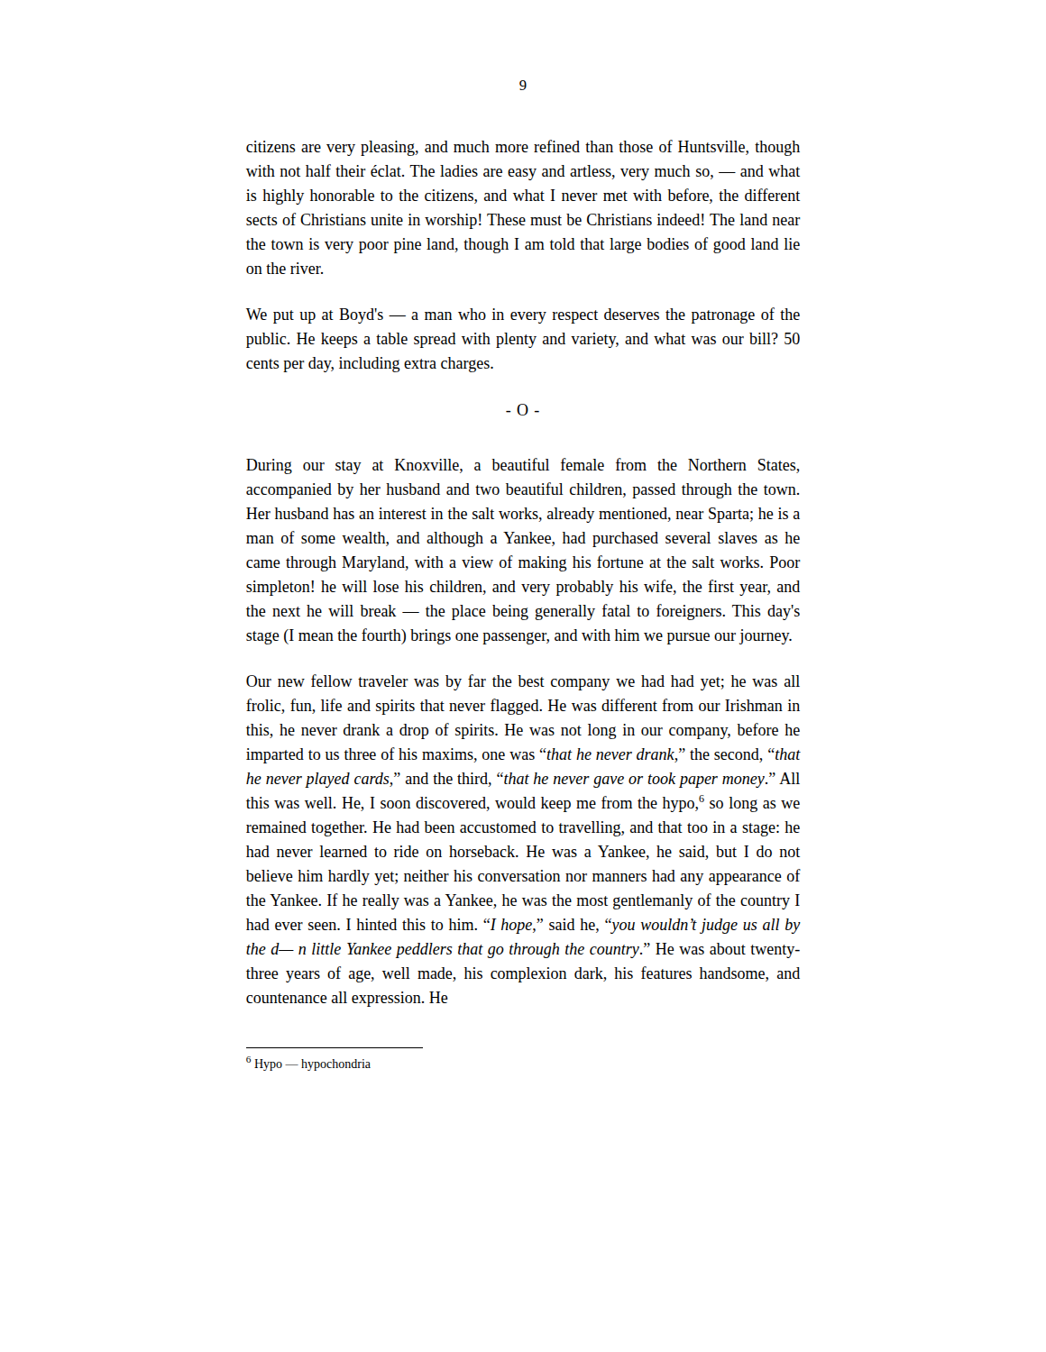9
citizens are very pleasing, and much more refined than those of Huntsville, though with not half their éclat. The ladies are easy and artless, very much so, — and what is highly honorable to the citizens, and what I never met with before, the different sects of Christians unite in worship! These must be Christians indeed! The land near the town is very poor pine land, though I am told that large bodies of good land lie on the river.
We put up at Boyd's — a man who in every respect deserves the patronage of the public. He keeps a table spread with plenty and variety, and what was our bill? 50 cents per day, including extra charges.
- O -
During our stay at Knoxville, a beautiful female from the Northern States, accompanied by her husband and two beautiful children, passed through the town. Her husband has an interest in the salt works, already mentioned, near Sparta; he is a man of some wealth, and although a Yankee, had purchased several slaves as he came through Maryland, with a view of making his fortune at the salt works. Poor simpleton! he will lose his children, and very probably his wife, the first year, and the next he will break — the place being generally fatal to foreigners. This day's stage (I mean the fourth) brings one passenger, and with him we pursue our journey.
Our new fellow traveler was by far the best company we had had yet; he was all frolic, fun, life and spirits that never flagged. He was different from our Irishman in this, he never drank a drop of spirits. He was not long in our company, before he imparted to us three of his maxims, one was “that he never drank,” the second, “that he never played cards,” and the third, “that he never gave or took paper money.” All this was well. He, I soon discovered, would keep me from the hypo,6 so long as we remained together. He had been accustomed to travelling, and that too in a stage: he had never learned to ride on horseback. He was a Yankee, he said, but I do not believe him hardly yet; neither his conversation nor manners had any appearance of the Yankee. If he really was a Yankee, he was the most gentlemanly of the country I had ever seen. I hinted this to him. “I hope,” said he, “you wouldn’t judge us all by the d— n little Yankee peddlers that go through the country.” He was about twenty-three years of age, well made, his complexion dark, his features handsome, and countenance all expression. He
6 Hypo — hypochondria